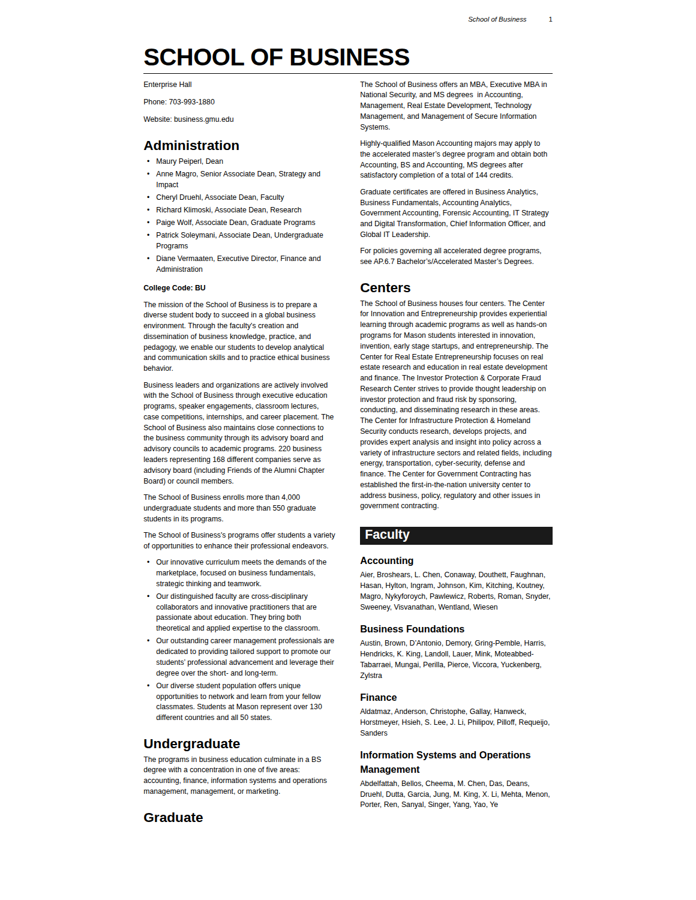School of Business 1
SCHOOL OF BUSINESS
Enterprise Hall
Phone: 703-993-1880
Website: business.gmu.edu
Administration
Maury Peiperl, Dean
Anne Magro, Senior Associate Dean, Strategy and Impact
Cheryl Druehl, Associate Dean, Faculty
Richard Klimoski, Associate Dean, Research
Paige Wolf, Associate Dean, Graduate Programs
Patrick Soleymani, Associate Dean, Undergraduate Programs
Diane Vermaaten, Executive Director, Finance and Administration
College Code: BU
The mission of the School of Business is to prepare a diverse student body to succeed in a global business environment. Through the faculty's creation and dissemination of business knowledge, practice, and pedagogy, we enable our students to develop analytical and communication skills and to practice ethical business behavior.
Business leaders and organizations are actively involved with the School of Business through executive education programs, speaker engagements, classroom lectures, case competitions, internships, and career placement. The School of Business also maintains close connections to the business community through its advisory board and advisory councils to academic programs. 220 business leaders representing 168 different companies serve as advisory board (including Friends of the Alumni Chapter Board) or council members.
The School of Business enrolls more than 4,000 undergraduate students and more than 550 graduate students in its programs.
The School of Business's programs offer students a variety of opportunities to enhance their professional endeavors.
Our innovative curriculum meets the demands of the marketplace, focused on business fundamentals, strategic thinking and teamwork.
Our distinguished faculty are cross-disciplinary collaborators and innovative practitioners that are passionate about education. They bring both theoretical and applied expertise to the classroom.
Our outstanding career management professionals are dedicated to providing tailored support to promote our students’ professional advancement and leverage their degree over the short- and long-term.
Our diverse student population offers unique opportunities to network and learn from your fellow classmates. Students at Mason represent over 130 different countries and all 50 states.
Undergraduate
The programs in business education culminate in a BS degree with a concentration in one of five areas: accounting, finance, information systems and operations management, management, or marketing.
Graduate
The School of Business offers an MBA, Executive MBA in National Security, and MS degrees in Accounting, Management, Real Estate Development, Technology Management, and Management of Secure Information Systems.
Highly-qualified Mason Accounting majors may apply to the accelerated master’s degree program and obtain both Accounting, BS and Accounting, MS degrees after satisfactory completion of a total of 144 credits.
Graduate certificates are offered in Business Analytics, Business Fundamentals, Accounting Analytics, Government Accounting, Forensic Accounting, IT Strategy and Digital Transformation, Chief Information Officer, and Global IT Leadership.
For policies governing all accelerated degree programs, see AP.6.7 Bachelor’s/Accelerated Master’s Degrees.
Centers
The School of Business houses four centers. The Center for Innovation and Entrepreneurship provides experiential learning through academic programs as well as hands-on programs for Mason students interested in innovation, invention, early stage startups, and entrepreneurship. The Center for Real Estate Entrepreneurship focuses on real estate research and education in real estate development and finance. The Investor Protection & Corporate Fraud Research Center strives to provide thought leadership on investor protection and fraud risk by sponsoring, conducting, and disseminating research in these areas. The Center for Infrastructure Protection & Homeland Security conducts research, develops projects, and provides expert analysis and insight into policy across a variety of infrastructure sectors and related fields, including energy, transportation, cyber-security, defense and finance. The Center for Government Contracting has established the first-in-the-nation university center to address business, policy, regulatory and other issues in government contracting.
Faculty
Accounting
Aier, Broshears, L. Chen, Conaway, Douthett, Faughnan, Hasan, Hylton, Ingram, Johnson, Kim, Kitching, Koutney, Magro, Nykyforoych, Pawlewicz, Roberts, Roman, Snyder, Sweeney, Visvanathan, Wentland, Wiesen
Business Foundations
Austin, Brown, D’Antonio, Demory, Gring-Pemble, Harris, Hendricks, K. King, Landoll, Lauer, Mink, Moteabbed-Tabarraei, Mungai, Perilla, Pierce, Viccora, Yuckenberg, Zylstra
Finance
Aldatmaz, Anderson, Christophe, Gallay, Hanweck, Horstmeyer, Hsieh, S. Lee, J. Li, Philipov, Pilloff, Requeijo, Sanders
Information Systems and Operations Management
Abdelfattah, Bellos, Cheema, M. Chen, Das, Deans, Druehl, Dutta, Garcia, Jung, M. King, X. Li, Mehta, Menon, Porter, Ren, Sanyal, Singer, Yang, Yao, Ye